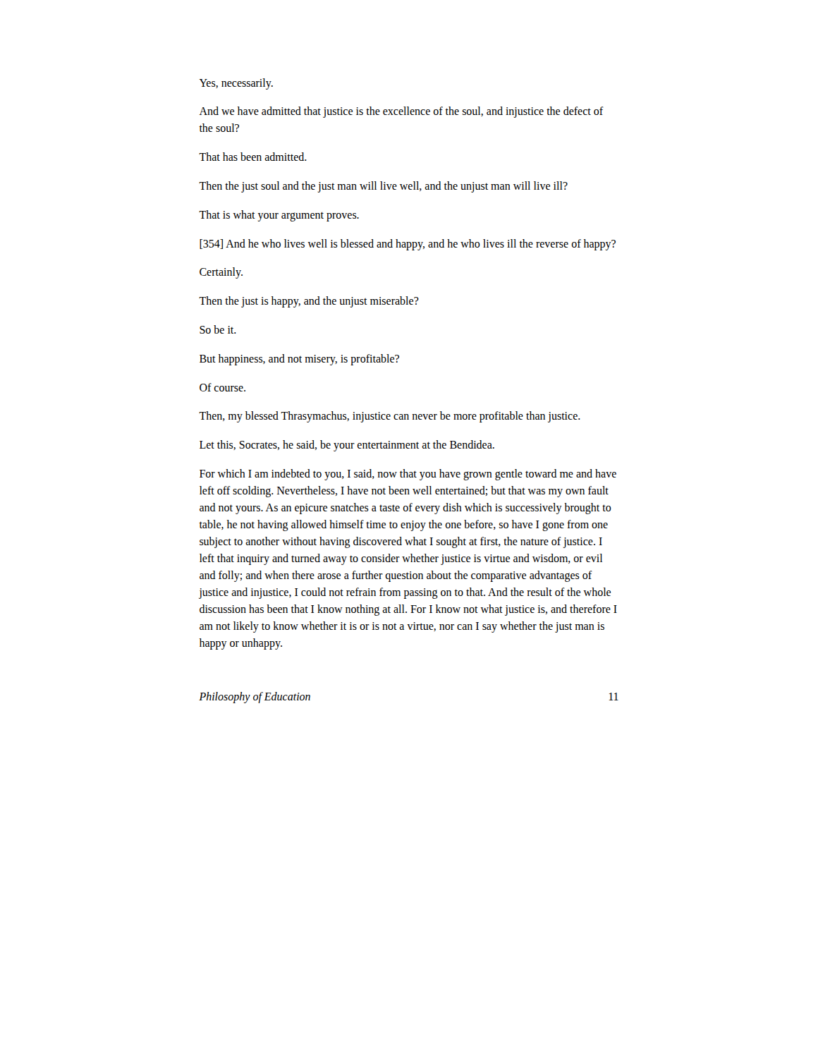Yes, necessarily.
And we have admitted that justice is the excellence of the soul, and injustice the defect of the soul?
That has been admitted.
Then the just soul and the just man will live well, and the unjust man will live ill?
That is what your argument proves.
[354] And he who lives well is blessed and happy, and he who lives ill the reverse of happy?
Certainly.
Then the just is happy, and the unjust miserable?
So be it.
But happiness, and not misery, is profitable?
Of course.
Then, my blessed Thrasymachus, injustice can never be more profitable than justice.
Let this, Socrates, he said, be your entertainment at the Bendidea.
For which I am indebted to you, I said, now that you have grown gentle toward me and have left off scolding. Nevertheless, I have not been well entertained; but that was my own fault and not yours. As an epicure snatches a taste of every dish which is successively brought to table, he not having allowed himself time to enjoy the one before, so have I gone from one subject to another without having discovered what I sought at first, the nature of justice. I left that inquiry and turned away to consider whether justice is virtue and wisdom, or evil and folly; and when there arose a further question about the comparative advantages of justice and injustice, I could not refrain from passing on to that. And the result of the whole discussion has been that I know nothing at all. For I know not what justice is, and therefore I am not likely to know whether it is or is not a virtue, nor can I say whether the just man is happy or unhappy.
Philosophy of Education 11